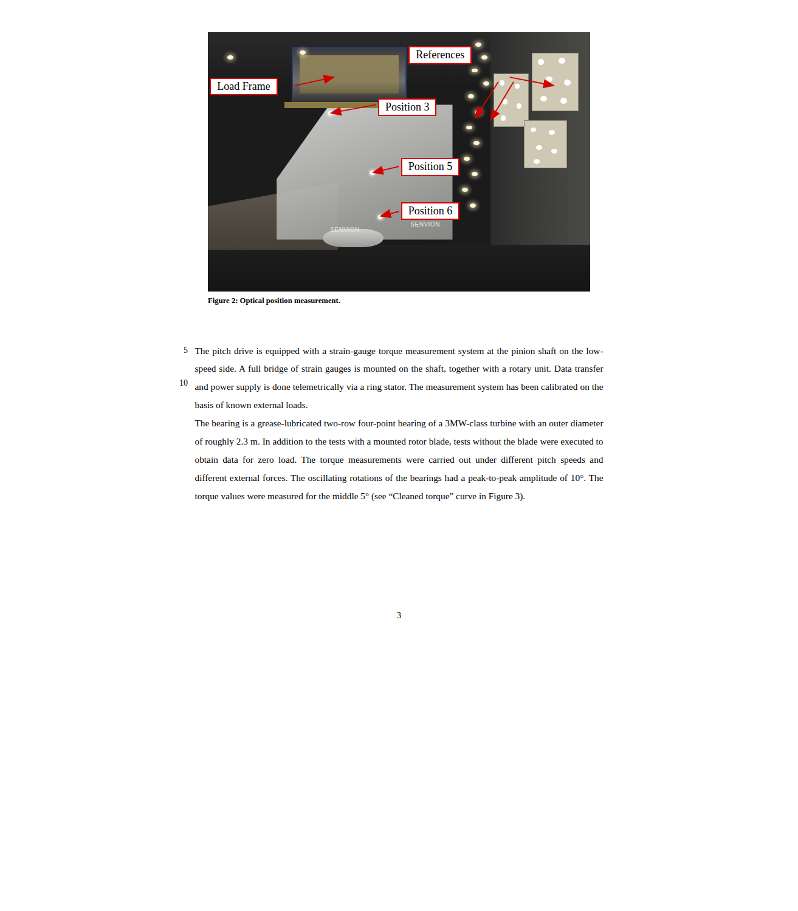SENVION
SENVION
Load Frame
References
Position 3
Position 5
Position 6
Figure 2: Optical position measurement.
5
10
The pitch drive is equipped with a strain-gauge torque measurement system at the pinion shaft on the low-speed side. A full bridge of strain gauges is mounted on the shaft, together with a rotary unit. Data transfer and power supply is done telemetrically via a ring stator. The measurement system has been calibrated on the basis of known external loads.
The bearing is a grease-lubricated two-row four-point bearing of a 3MW-class turbine with an outer diameter of roughly 2.3 m. In addition to the tests with a mounted rotor blade, tests without the blade were executed to obtain data for zero load. The torque measurements were carried out under different pitch speeds and different external forces. The oscillating rotations of the bearings had a peak-to-peak amplitude of 10°. The torque values were measured for the middle 5° (see “Cleaned torque” curve in Figure 3).
3